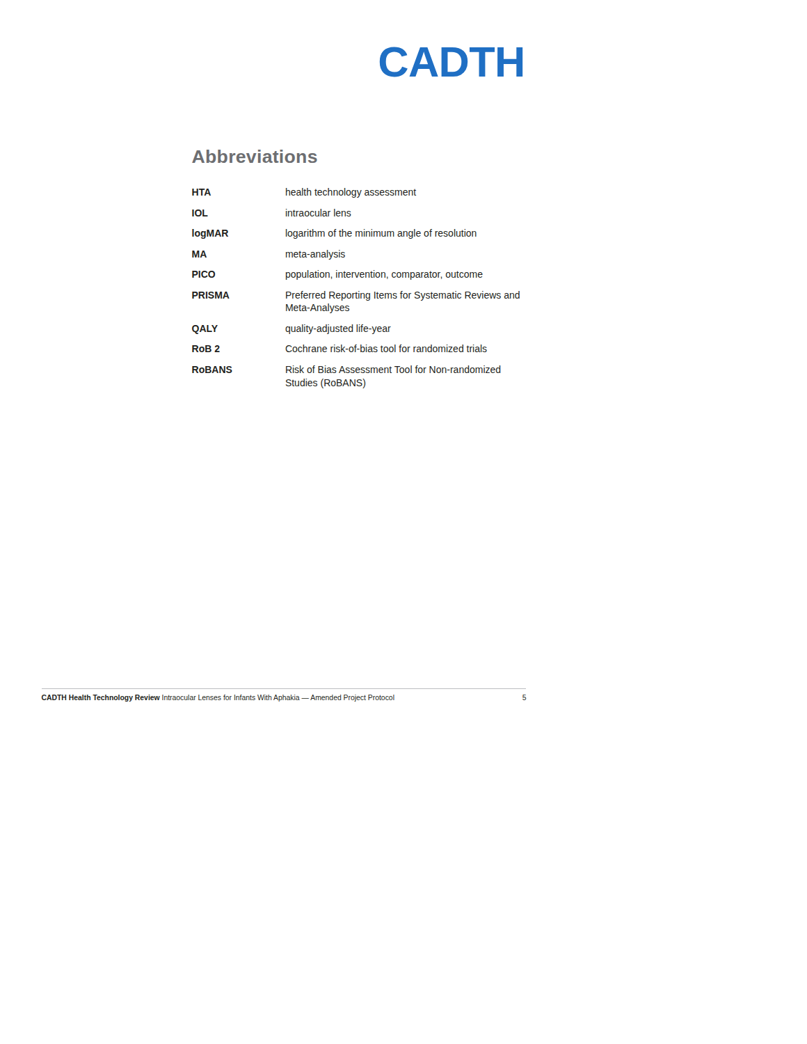CADTH
Abbreviations
| HTA | health technology assessment |
| IOL | intraocular lens |
| logMAR | logarithm of the minimum angle of resolution |
| MA | meta-analysis |
| PICO | population, intervention, comparator, outcome |
| PRISMA | Preferred Reporting Items for Systematic Reviews and Meta-Analyses |
| QALY | quality-adjusted life-year |
| RoB 2 | Cochrane risk-of-bias tool for randomized trials |
| RoBANS | Risk of Bias Assessment Tool for Non-randomized Studies (RoBANS) |
CADTH Health Technology Review Intraocular Lenses for Infants With Aphakia — Amended Project Protocol
5